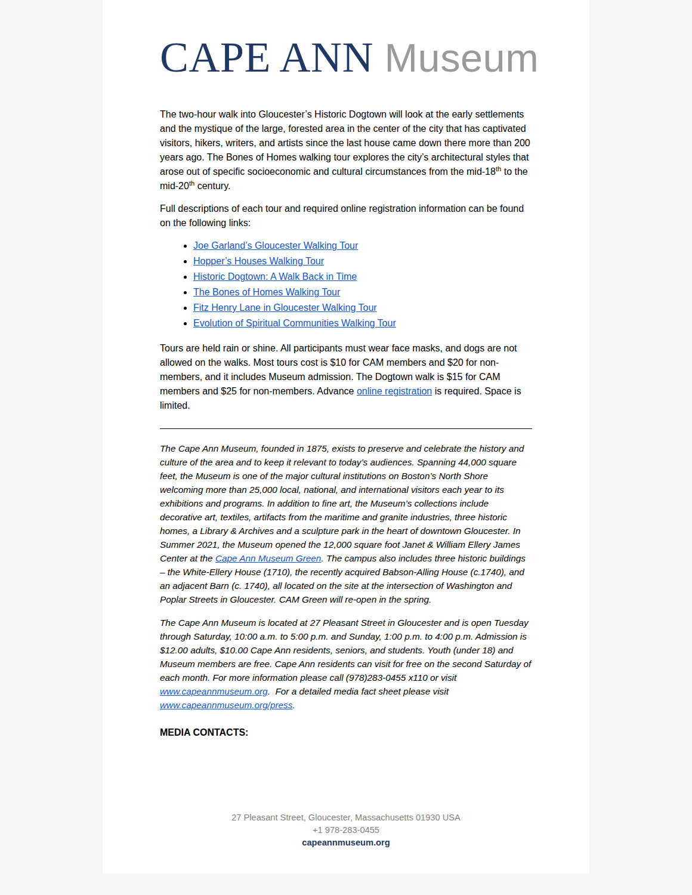CAPE ANN Museum
The two-hour walk into Gloucester’s Historic Dogtown will look at the early settlements and the mystique of the large, forested area in the center of the city that has captivated visitors, hikers, writers, and artists since the last house came down there more than 200 years ago. The Bones of Homes walking tour explores the city’s architectural styles that arose out of specific socioeconomic and cultural circumstances from the mid-18th to the mid-20th century.
Full descriptions of each tour and required online registration information can be found on the following links:
Joe Garland’s Gloucester Walking Tour
Hopper’s Houses Walking Tour
Historic Dogtown: A Walk Back in Time
The Bones of Homes Walking Tour
Fitz Henry Lane in Gloucester Walking Tour
Evolution of Spiritual Communities Walking Tour
Tours are held rain or shine. All participants must wear face masks, and dogs are not allowed on the walks. Most tours cost is $10 for CAM members and $20 for non-members, and it includes Museum admission. The Dogtown walk is $15 for CAM members and $25 for non-members. Advance online registration is required. Space is limited.
The Cape Ann Museum, founded in 1875, exists to preserve and celebrate the history and culture of the area and to keep it relevant to today’s audiences. Spanning 44,000 square feet, the Museum is one of the major cultural institutions on Boston’s North Shore welcoming more than 25,000 local, national, and international visitors each year to its exhibitions and programs. In addition to fine art, the Museum’s collections include decorative art, textiles, artifacts from the maritime and granite industries, three historic homes, a Library & Archives and a sculpture park in the heart of downtown Gloucester. In Summer 2021, the Museum opened the 12,000 square foot Janet & William Ellery James Center at the Cape Ann Museum Green. The campus also includes three historic buildings – the White-Ellery House (1710), the recently acquired Babson-Alling House (c.1740), and an adjacent Barn (c. 1740), all located on the site at the intersection of Washington and Poplar Streets in Gloucester. CAM Green will re-open in the spring.
The Cape Ann Museum is located at 27 Pleasant Street in Gloucester and is open Tuesday through Saturday, 10:00 a.m. to 5:00 p.m. and Sunday, 1:00 p.m. to 4:00 p.m. Admission is $12.00 adults, $10.00 Cape Ann residents, seniors, and students. Youth (under 18) and Museum members are free. Cape Ann residents can visit for free on the second Saturday of each month. For more information please call (978)283-0455 x110 or visit www.capeannmuseum.org. For a detailed media fact sheet please visit www.capeannmuseum.org/press.
MEDIA CONTACTS:
27 Pleasant Street, Gloucester, Massachusetts 01930 USA
+1 978-283-0455
capeannmuseum.org